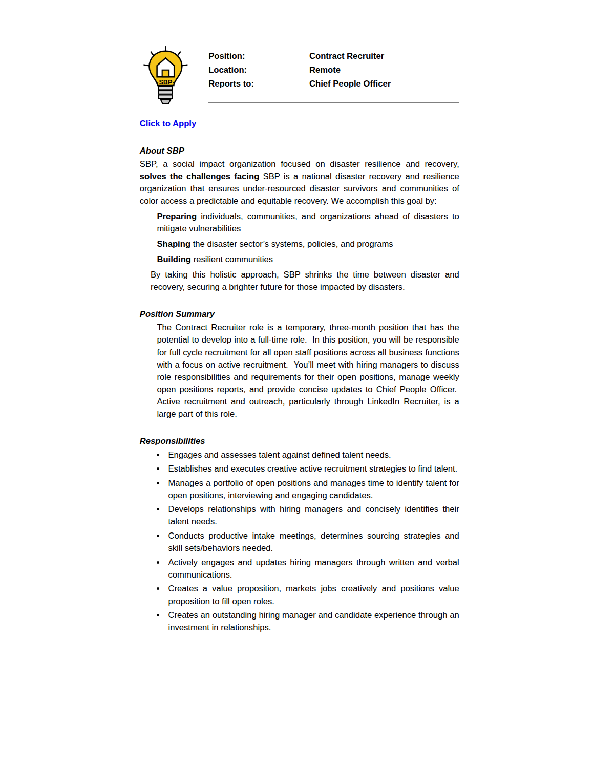·SBP·
| Position: | Contract Recruiter |
| Location: | Remote |
| Reports to: | Chief People Officer |
Click to Apply
About SBP
SBP, a social impact organization focused on disaster resilience and recovery, solves the challenges facing SBP is a national disaster recovery and resilience organization that ensures under-resourced disaster survivors and communities of color access a predictable and equitable recovery. We accomplish this goal by:
Preparing individuals, communities, and organizations ahead of disasters to mitigate vulnerabilities
Shaping the disaster sector’s systems, policies, and programs
Building resilient communities
By taking this holistic approach, SBP shrinks the time between disaster and recovery, securing a brighter future for those impacted by disasters.
Position Summary
The Contract Recruiter role is a temporary, three-month position that has the potential to develop into a full-time role. In this position, you will be responsible for full cycle recruitment for all open staff positions across all business functions with a focus on active recruitment. You’ll meet with hiring managers to discuss role responsibilities and requirements for their open positions, manage weekly open positions reports, and provide concise updates to Chief People Officer. Active recruitment and outreach, particularly through LinkedIn Recruiter, is a large part of this role.
Responsibilities
Engages and assesses talent against defined talent needs.
Establishes and executes creative active recruitment strategies to find talent.
Manages a portfolio of open positions and manages time to identify talent for open positions, interviewing and engaging candidates.
Develops relationships with hiring managers and concisely identifies their talent needs.
Conducts productive intake meetings, determines sourcing strategies and skill sets/behaviors needed.
Actively engages and updates hiring managers through written and verbal communications.
Creates a value proposition, markets jobs creatively and positions value proposition to fill open roles.
Creates an outstanding hiring manager and candidate experience through an investment in relationships.